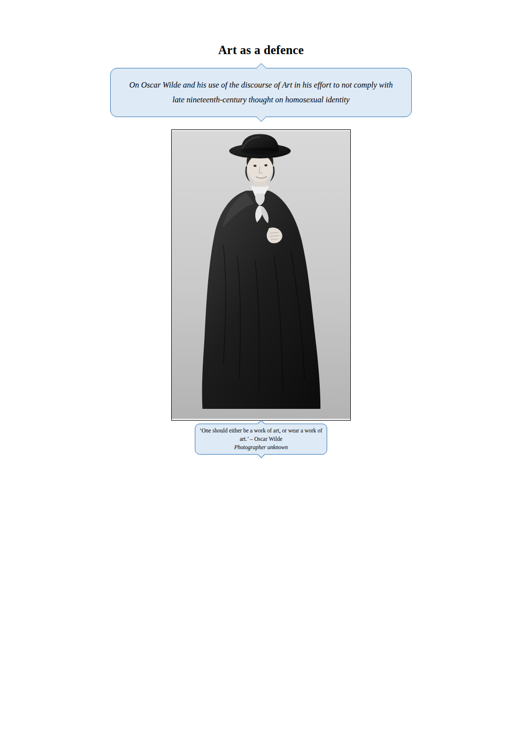Art as a defence
On Oscar Wilde and his use of the discourse of Art in his effort to not comply with late nineteenth-century thought on homosexual identity
‘One should either be a work of art, or wear a work of art.’ – Oscar Wilde Photographer unknown